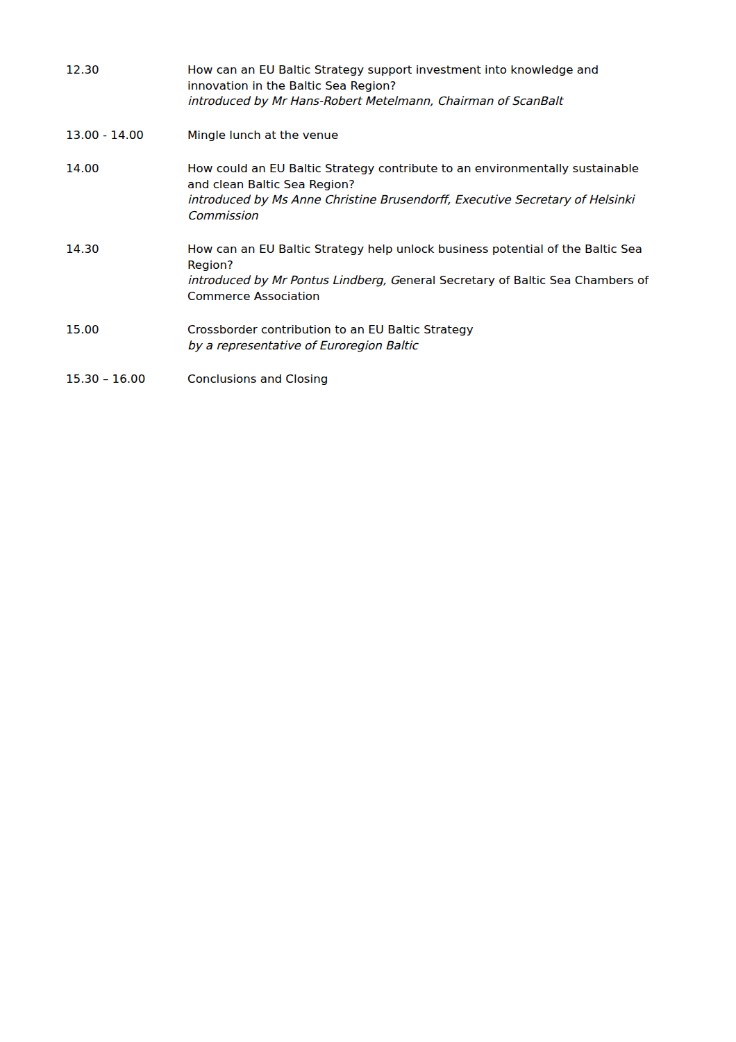| 12.30 | How can an EU Baltic Strategy support investment into knowledge and innovation in the Baltic Sea Region? introduced by Mr Hans-Robert Metelmann, Chairman of ScanBalt |
| 13.00 - 14.00 | Mingle lunch at the venue |
| 14.00 | How could an EU Baltic Strategy contribute to an environmentally sustainable and clean Baltic Sea Region? introduced by Ms Anne Christine Brusendorff, Executive Secretary of Helsinki Commission |
| 14.30 | How can an EU Baltic Strategy help unlock business potential of the Baltic Sea Region? introduced by Mr Pontus Lindberg, G eneral Secretary of Baltic Sea Chambers of Commerce Association |
| 15.00 | Crossborder contribution to an EU Baltic Strategy by a representative of Euroregion Baltic |
| 15.30 – 16.00 | Conclusions and Closing |